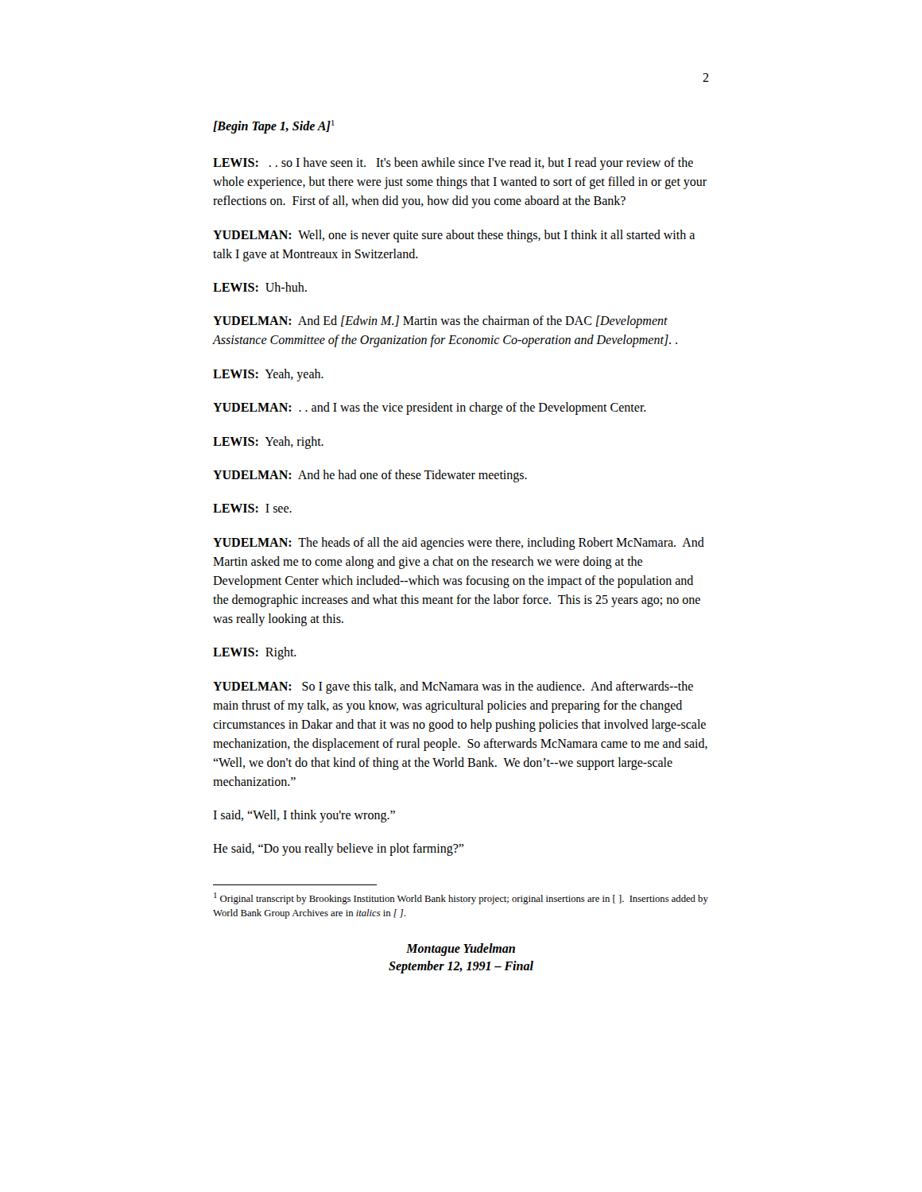2
[Begin Tape 1, Side A]1
LEWIS: . . so I have seen it. It's been awhile since I've read it, but I read your review of the whole experience, but there were just some things that I wanted to sort of get filled in or get your reflections on. First of all, when did you, how did you come aboard at the Bank?
YUDELMAN: Well, one is never quite sure about these things, but I think it all started with a talk I gave at Montreaux in Switzerland.
LEWIS: Uh-huh.
YUDELMAN: And Ed [Edwin M.] Martin was the chairman of the DAC [Development Assistance Committee of the Organization for Economic Co-operation and Development]. .
LEWIS: Yeah, yeah.
YUDELMAN: . . and I was the vice president in charge of the Development Center.
LEWIS: Yeah, right.
YUDELMAN: And he had one of these Tidewater meetings.
LEWIS: I see.
YUDELMAN: The heads of all the aid agencies were there, including Robert McNamara. And Martin asked me to come along and give a chat on the research we were doing at the Development Center which included--which was focusing on the impact of the population and the demographic increases and what this meant for the labor force. This is 25 years ago; no one was really looking at this.
LEWIS: Right.
YUDELMAN: So I gave this talk, and McNamara was in the audience. And afterwards--the main thrust of my talk, as you know, was agricultural policies and preparing for the changed circumstances in Dakar and that it was no good to help pushing policies that involved large-scale mechanization, the displacement of rural people. So afterwards McNamara came to me and said, “Well, we don't do that kind of thing at the World Bank. We don’t--we support large-scale mechanization.”
I said, “Well, I think you're wrong.”
He said, “Do you really believe in plot farming?”
1 Original transcript by Brookings Institution World Bank history project; original insertions are in [ ]. Insertions added by World Bank Group Archives are in italics in [ ].
Montague Yudelman
September 12, 1991 – Final